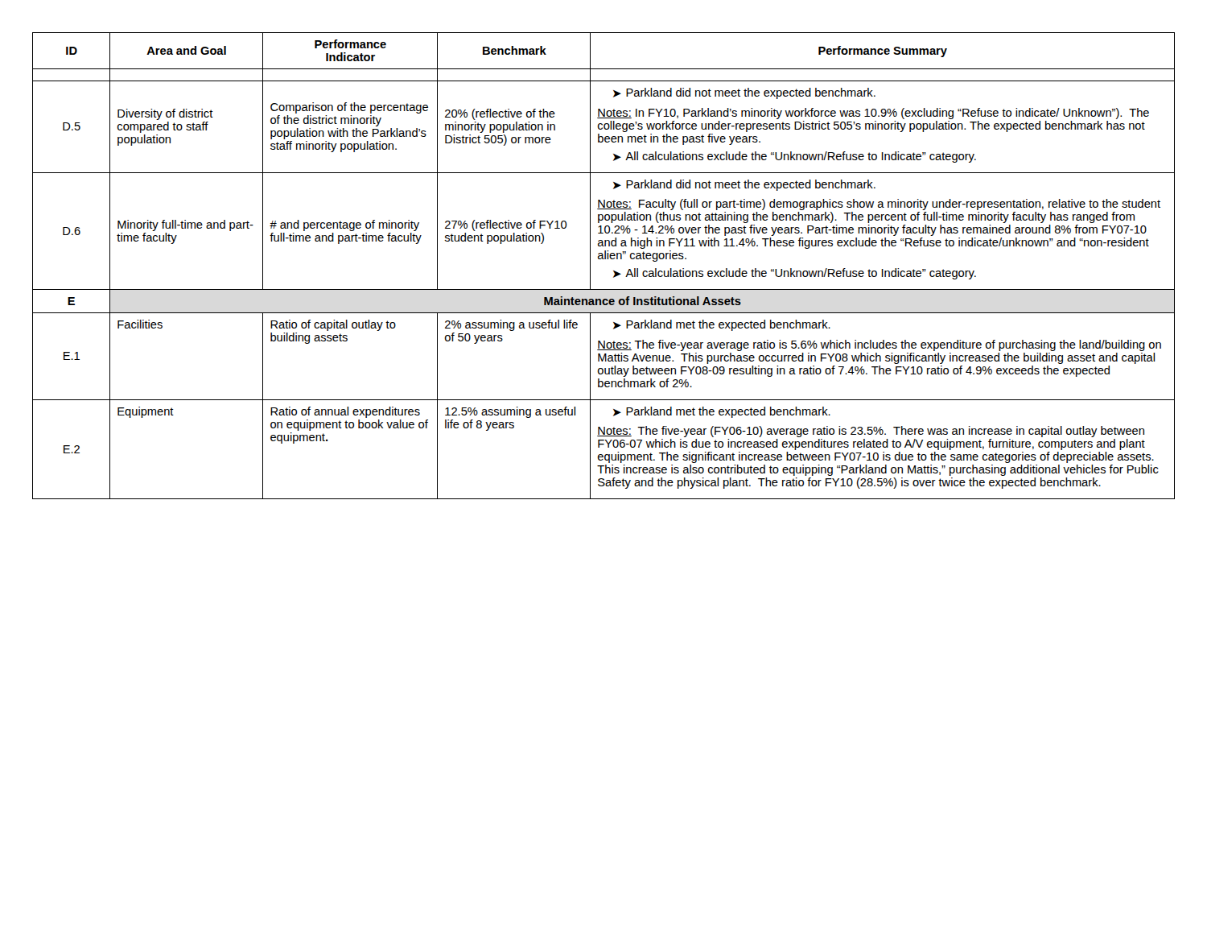| ID | Area and Goal | Performance Indicator | Benchmark | Performance Summary |
| --- | --- | --- | --- | --- |
| D.5 | Diversity of district compared to staff population | Comparison of the percentage of the district minority population with the Parkland’s staff minority population. | 20% (reflective of the minority population in District 505) or more | Parkland did not meet the expected benchmark. Notes: In FY10, Parkland’s minority workforce was 10.9% (excluding “Refuse to indicate/ Unknown”). The college’s workforce under-represents District 505’s minority population. The expected benchmark has not been met in the past five years. All calculations exclude the “Unknown/Refuse to Indicate” category. |
| D.6 | Minority full-time and part-time faculty | # and percentage of minority full-time and part-time faculty | 27% (reflective of FY10 student population) | Parkland did not meet the expected benchmark. Notes: Faculty (full or part-time) demographics show a minority under-representation, relative to the student population (thus not attaining the benchmark). The percent of full-time minority faculty has ranged from 10.2% - 14.2% over the past five years. Part-time minority faculty has remained around 8% from FY07-10 and a high in FY11 with 11.4%. These figures exclude the “Refuse to indicate/unknown” and “non-resident alien” categories. All calculations exclude the “Unknown/Refuse to Indicate” category. |
| E | Maintenance of Institutional Assets |
| E.1 | Facilities | Ratio of capital outlay to building assets | 2% assuming a useful life of 50 years | Parkland met the expected benchmark. Notes: The five-year average ratio is 5.6% which includes the expenditure of purchasing the land/building on Mattis Avenue. This purchase occurred in FY08 which significantly increased the building asset and capital outlay between FY08-09 resulting in a ratio of 7.4%. The FY10 ratio of 4.9% exceeds the expected benchmark of 2%. |
| E.2 | Equipment | Ratio of annual expenditures on equipment to book value of equipment . | 12.5% assuming a useful life of 8 years | Parkland met the expected benchmark. Notes: The five-year (FY06-10) average ratio is 23.5%. There was an increase in capital outlay between FY06-07 which is due to increased expenditures related to A/V equipment, furniture, computers and plant equipment. The significant increase between FY07-10 is due to the same categories of depreciable assets. This increase is also contributed to equipping “Parkland on Mattis,” purchasing additional vehicles for Public Safety and the physical plant. The ratio for FY10 (28.5%) is over twice the expected benchmark. |